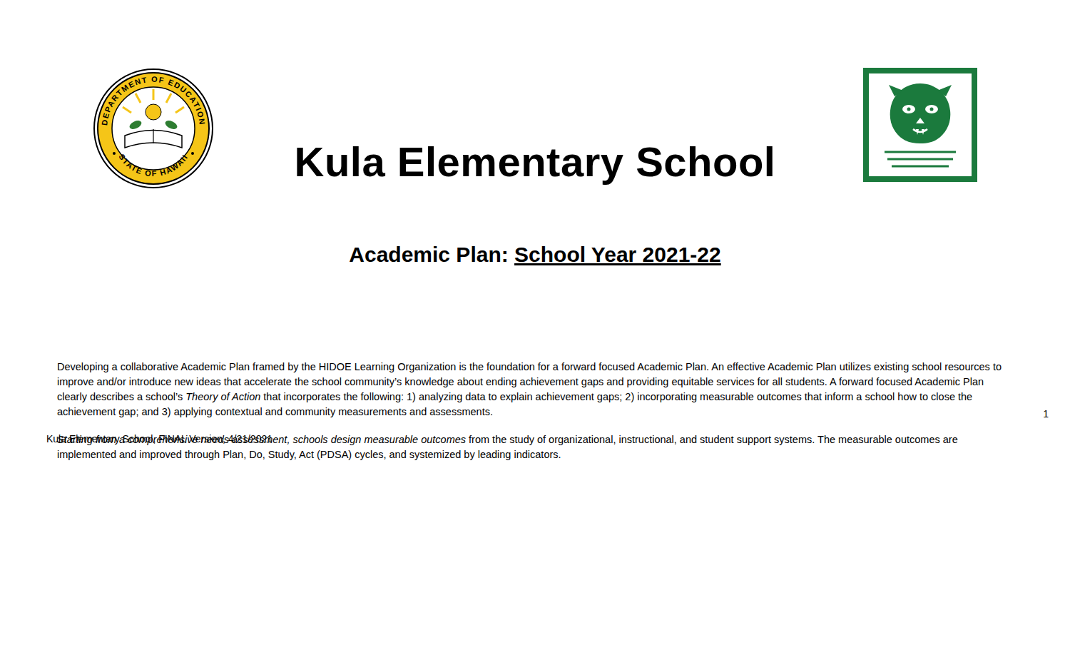DEPARTMENT OF EDUCATION STATE OF HAWAII
Kula Elementary School
Academic Plan: School Year 2021-22
Developing a collaborative Academic Plan framed by the HIDOE Learning Organization is the foundation for a forward focused Academic Plan. An effective Academic Plan utilizes existing school resources to improve and/or introduce new ideas that accelerate the school community’s knowledge about ending achievement gaps and providing equitable services for all students. A forward focused Academic Plan clearly describes a school’s Theory of Action that incorporates the following: 1) analyzing data to explain achievement gaps; 2) incorporating measurable outcomes that inform a school how to close the achievement gap; and 3) applying contextual and community measurements and assessments.
Starting from a comprehensive needs assessment, schools design measurable outcomes from the study of organizational, instructional, and student support systems. The measurable outcomes are implemented and improved through Plan, Do, Study, Act (PDSA) cycles, and systemized by leading indicators.
1
Kula Elementary School, FINAL Version, 4/21/2021